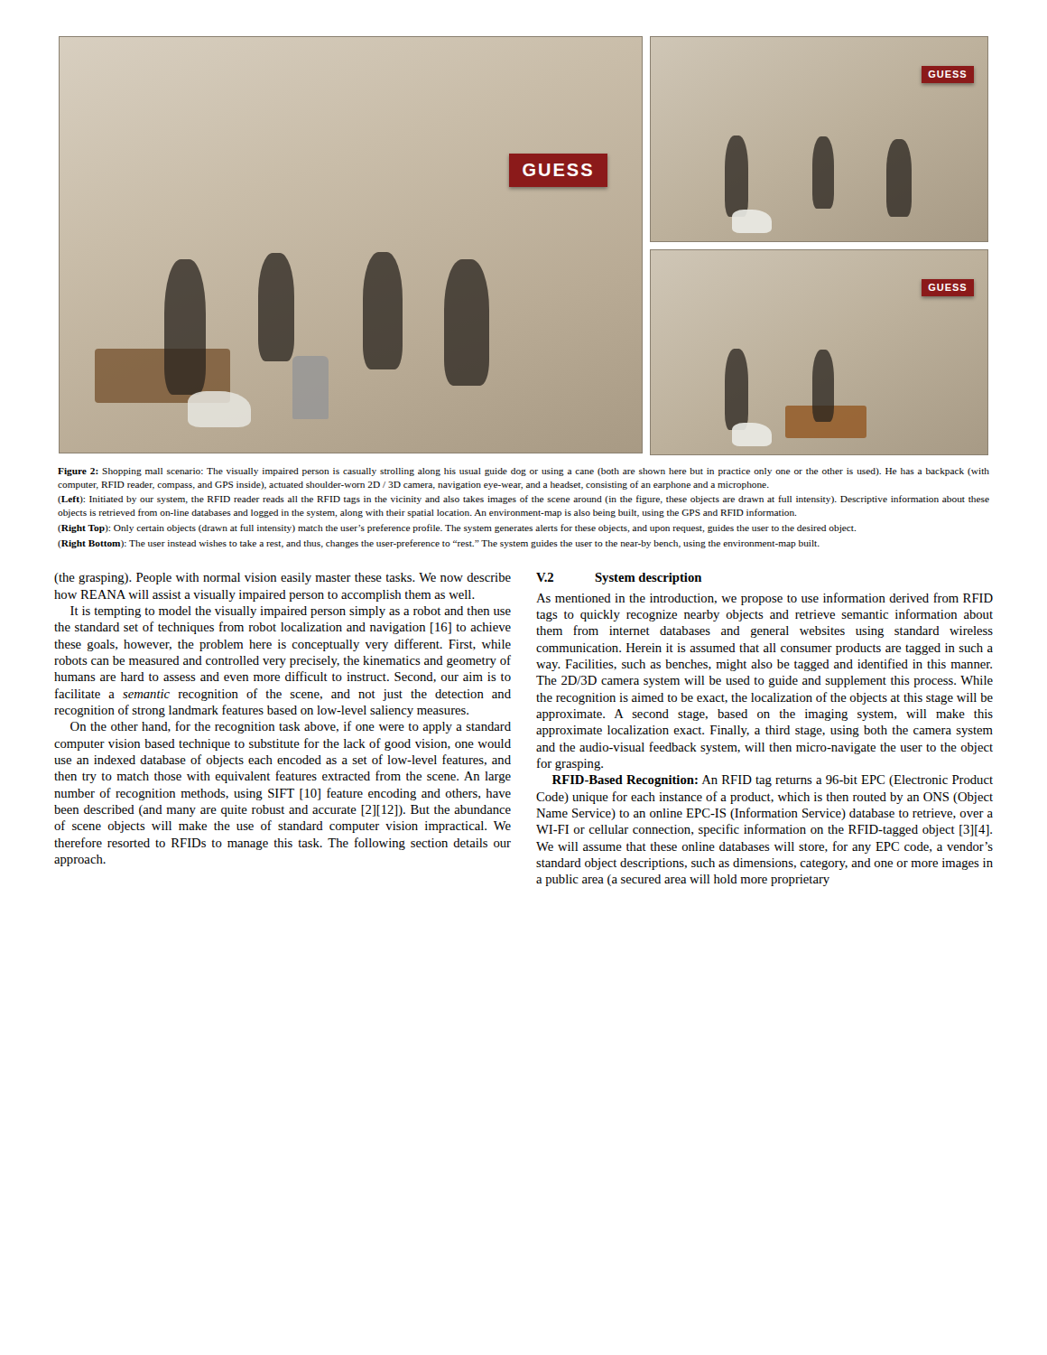GUESS
GUESS
GUESS
Figure 2: Shopping mall scenario: The visually impaired person is casually strolling along his usual guide dog or using a cane (both are shown here but in practice only one or the other is used). He has a backpack (with computer, RFID reader, compass, and GPS inside), actuated shoulder-worn 2D / 3D camera, navigation eye-wear, and a headset, consisting of an earphone and a microphone.
(Left): Initiated by our system, the RFID reader reads all the RFID tags in the vicinity and also takes images of the scene around (in the figure, these objects are drawn at full intensity). Descriptive information about these objects is retrieved from on-line databases and logged in the system, along with their spatial location. An environment-map is also being built, using the GPS and RFID information.
(Right Top): Only certain objects (drawn at full intensity) match the user’s preference profile. The system generates alerts for these objects, and upon request, guides the user to the desired object.
(Right Bottom): The user instead wishes to take a rest, and thus, changes the user-preference to “rest.” The system guides the user to the near-by bench, using the environment-map built.
(the grasping). People with normal vision easily master these tasks. We now describe how REANA will assist a visually impaired person to accomplish them as well.
It is tempting to model the visually impaired person simply as a robot and then use the standard set of techniques from robot localization and navigation [16] to achieve these goals, however, the problem here is conceptually very different. First, while robots can be measured and controlled very precisely, the kinematics and geometry of humans are hard to assess and even more difficult to instruct. Second, our aim is to facilitate a semantic recognition of the scene, and not just the detection and recognition of strong landmark features based on low-level saliency measures.
On the other hand, for the recognition task above, if one were to apply a standard computer vision based technique to substitute for the lack of good vision, one would use an indexed database of objects each encoded as a set of low-level features, and then try to match those with equivalent features extracted from the scene. An large number of recognition methods, using SIFT [10] feature encoding and others, have been described (and many are quite robust and accurate [2][12]). But the abundance of scene objects will make the use of standard computer vision impractical. We therefore resorted to RFIDs to manage this task. The following section details our approach.
V.2 System description
As mentioned in the introduction, we propose to use information derived from RFID tags to quickly recognize nearby objects and retrieve semantic information about them from internet databases and general websites using standard wireless communication. Herein it is assumed that all consumer products are tagged in such a way. Facilities, such as benches, might also be tagged and identified in this manner. The 2D/3D camera system will be used to guide and supplement this process. While the recognition is aimed to be exact, the localization of the objects at this stage will be approximate. A second stage, based on the imaging system, will make this approximate localization exact. Finally, a third stage, using both the camera system and the audio-visual feedback system, will then micro-navigate the user to the object for grasping.
RFID-Based Recognition: An RFID tag returns a 96-bit EPC (Electronic Product Code) unique for each instance of a product, which is then routed by an ONS (Object Name Service) to an online EPC-IS (Information Service) database to retrieve, over a WI-FI or cellular connection, specific information on the RFID-tagged object [3][4]. We will assume that these online databases will store, for any EPC code, a vendor’s standard object descriptions, such as dimensions, category, and one or more images in a public area (a secured area will hold more proprietary